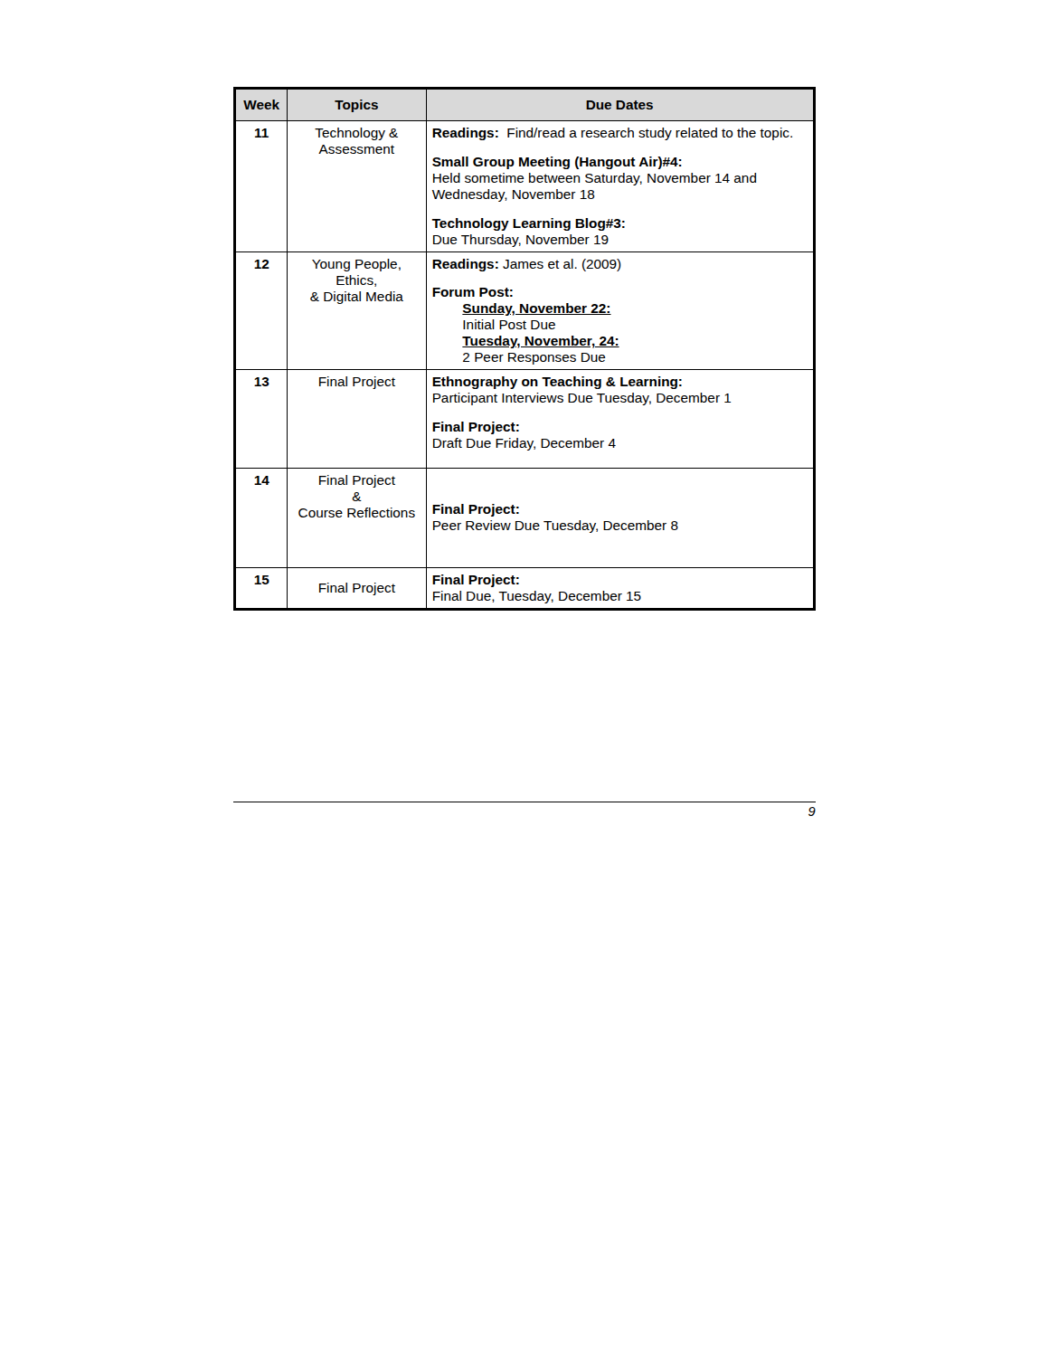| Week | Topics | Due Dates |
| --- | --- | --- |
| 11 | Technology & Assessment | Readings: Find/read a research study related to the topic. Small Group Meeting (Hangout Air)#4: Held sometime between Saturday, November 14 and Wednesday, November 18 Technology Learning Blog#3: Due Thursday, November 19 |
| 12 | Young People, Ethics, & Digital Media | Readings: James et al. (2009) Forum Post: Sunday, November 22: Initial Post Due Tuesday, November, 24: 2 Peer Responses Due |
| 13 | Final Project | Ethnography on Teaching & Learning: Participant Interviews Due Tuesday, December 1 Final Project: Draft Due Friday, December 4 |
| 14 | Final Project & Course Reflections | Final Project: Peer Review Due Tuesday, December 8 |
| 15 | Final Project | Final Project: Final Due, Tuesday, December 15 |
9